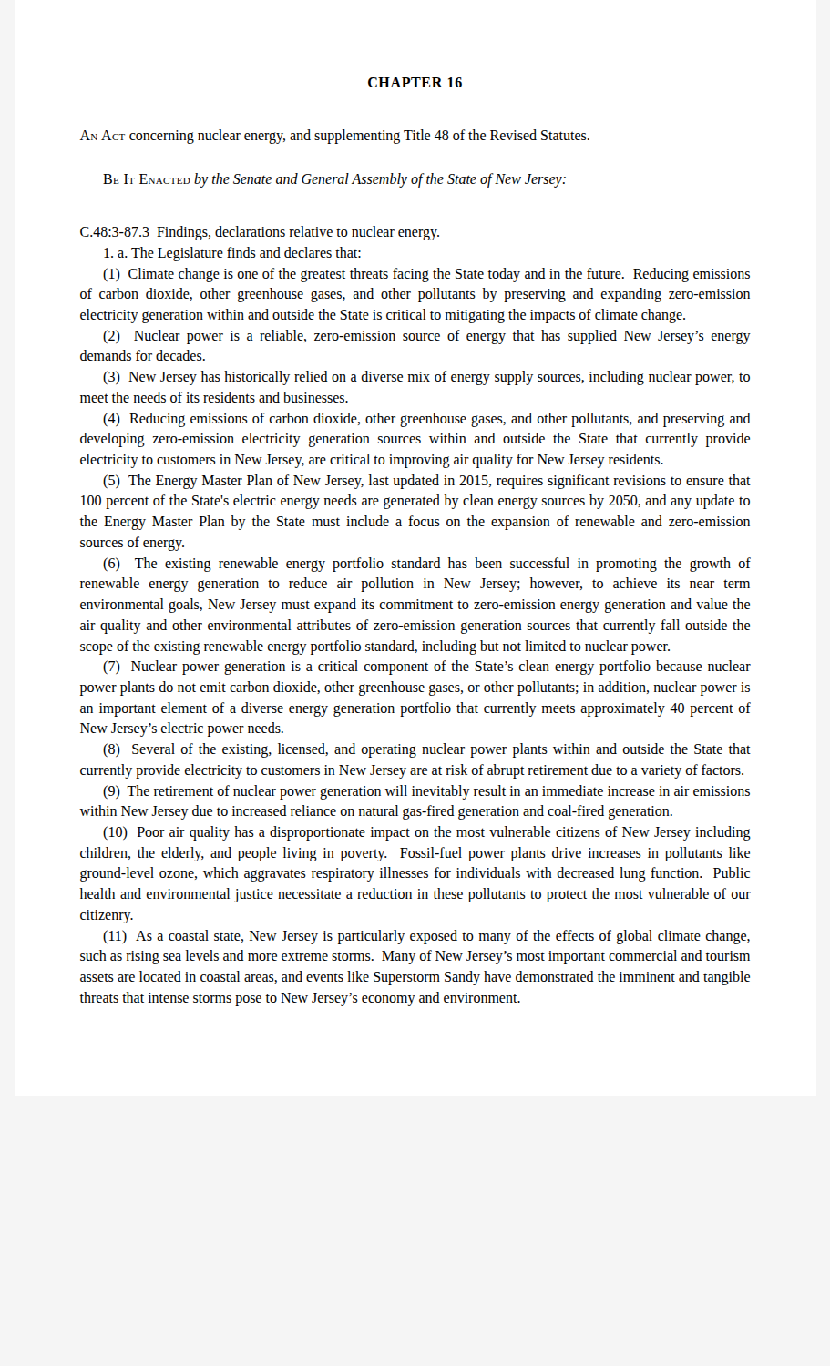CHAPTER 16
An Act concerning nuclear energy, and supplementing Title 48 of the Revised Statutes.
Be It Enacted by the Senate and General Assembly of the State of New Jersey:
C.48:3-87.3 Findings, declarations relative to nuclear energy.
1. a. The Legislature finds and declares that:
(1) Climate change is one of the greatest threats facing the State today and in the future. Reducing emissions of carbon dioxide, other greenhouse gases, and other pollutants by preserving and expanding zero-emission electricity generation within and outside the State is critical to mitigating the impacts of climate change.
(2) Nuclear power is a reliable, zero-emission source of energy that has supplied New Jersey’s energy demands for decades.
(3) New Jersey has historically relied on a diverse mix of energy supply sources, including nuclear power, to meet the needs of its residents and businesses.
(4) Reducing emissions of carbon dioxide, other greenhouse gases, and other pollutants, and preserving and developing zero-emission electricity generation sources within and outside the State that currently provide electricity to customers in New Jersey, are critical to improving air quality for New Jersey residents.
(5) The Energy Master Plan of New Jersey, last updated in 2015, requires significant revisions to ensure that 100 percent of the State's electric energy needs are generated by clean energy sources by 2050, and any update to the Energy Master Plan by the State must include a focus on the expansion of renewable and zero-emission sources of energy.
(6) The existing renewable energy portfolio standard has been successful in promoting the growth of renewable energy generation to reduce air pollution in New Jersey; however, to achieve its near term environmental goals, New Jersey must expand its commitment to zero-emission energy generation and value the air quality and other environmental attributes of zero-emission generation sources that currently fall outside the scope of the existing renewable energy portfolio standard, including but not limited to nuclear power.
(7) Nuclear power generation is a critical component of the State’s clean energy portfolio because nuclear power plants do not emit carbon dioxide, other greenhouse gases, or other pollutants; in addition, nuclear power is an important element of a diverse energy generation portfolio that currently meets approximately 40 percent of New Jersey’s electric power needs.
(8) Several of the existing, licensed, and operating nuclear power plants within and outside the State that currently provide electricity to customers in New Jersey are at risk of abrupt retirement due to a variety of factors.
(9) The retirement of nuclear power generation will inevitably result in an immediate increase in air emissions within New Jersey due to increased reliance on natural gas-fired generation and coal-fired generation.
(10) Poor air quality has a disproportionate impact on the most vulnerable citizens of New Jersey including children, the elderly, and people living in poverty. Fossil-fuel power plants drive increases in pollutants like ground-level ozone, which aggravates respiratory illnesses for individuals with decreased lung function. Public health and environmental justice necessitate a reduction in these pollutants to protect the most vulnerable of our citizenry.
(11) As a coastal state, New Jersey is particularly exposed to many of the effects of global climate change, such as rising sea levels and more extreme storms. Many of New Jersey’s most important commercial and tourism assets are located in coastal areas, and events like Superstorm Sandy have demonstrated the imminent and tangible threats that intense storms pose to New Jersey’s economy and environment.